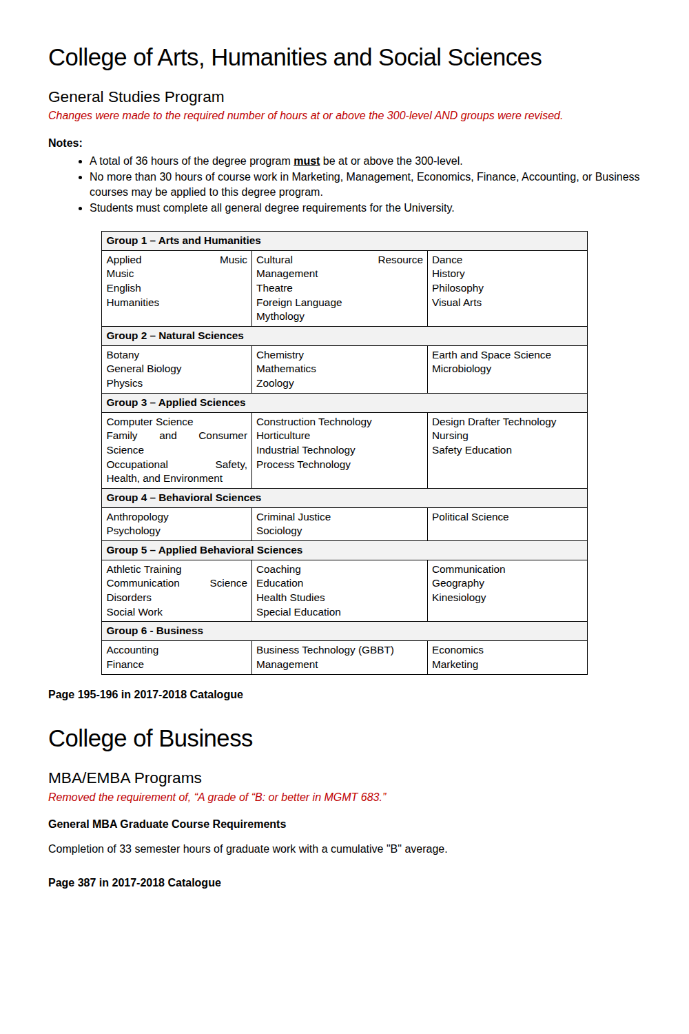College of Arts, Humanities and Social Sciences
General Studies Program
Changes were made to the required number of hours at or above the 300-level AND groups were revised.
Notes:
A total of 36 hours of the degree program must be at or above the 300-level.
No more than 30 hours of course work in Marketing, Management, Economics, Finance, Accounting, or Business courses may be applied to this degree program.
Students must complete all general degree requirements for the University.
| Group 1 – Arts and Humanities |
| Applied Music Music English Humanities | Cultural Resource Management Theatre Foreign Language Mythology | Dance History Philosophy Visual Arts |
| Group 2 – Natural Sciences |
| Botany General Biology Physics | Chemistry Mathematics Zoology | Earth and Space Science Microbiology |
| Group 3 – Applied Sciences |
| Computer Science Family and Consumer Science Occupational Safety, Health, and Environment | Construction Technology Horticulture Industrial Technology Process Technology | Design Drafter Technology Nursing Safety Education |
| Group 4 – Behavioral Sciences |
| Anthropology Psychology | Criminal Justice Sociology | Political Science |
| Group 5 – Applied Behavioral Sciences |
| Athletic Training Communication Science Disorders Social Work | Coaching Education Health Studies Special Education | Communication Geography Kinesiology |
| Group 6 - Business |
| Accounting Finance | Business Technology (GBBT) Management | Economics Marketing |
Page 195-196 in 2017-2018 Catalogue
College of Business
MBA/EMBA Programs
Removed the requirement of, “A grade of “B: or better in MGMT 683.”
General MBA Graduate Course Requirements
Completion of 33 semester hours of graduate work with a cumulative "B" average.
Page 387 in 2017-2018 Catalogue